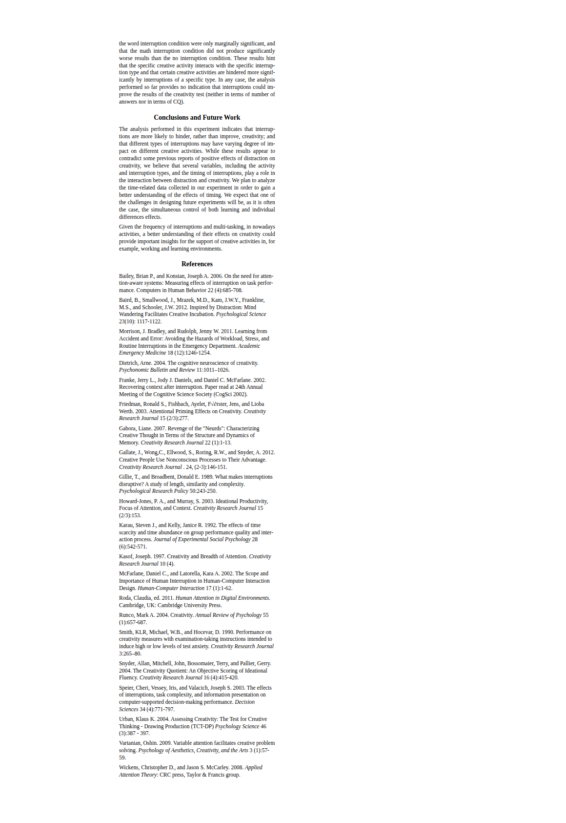the word interruption condition were only marginally significant, and that the math interruption condition did not produce significantly worse results than the no interruption condition. These results hint that the specific creative activity interacts with the specific interruption type and that certain creative activities are hindered more significantly by interruptions of a specific type. In any case, the analysis performed so far provides no indication that interruptions could improve the results of the creativity test (neither in terms of number of answers nor in terms of CQ).
Conclusions and Future Work
The analysis performed in this experiment indicates that interruptions are more likely to hinder, rather than improve, creativity; and that different types of interruptions may have varying degree of impact on different creative activities. While these results appear to contradict some previous reports of positive effects of distraction on creativity, we believe that several variables, including the activity and interruption types, and the timing of interruptions, play a role in the interaction between distraction and creativity. We plan to analyze the time-related data collected in our experiment in order to gain a better understanding of the effects of timing. We expect that one of the challenges in designing future experiments will be, as it is often the case, the simultaneous control of both learning and individual differences effects.
Given the frequency of interruptions and multi-tasking, in nowadays activities, a better understanding of their effects on creativity could provide important insights for the support of creative activities in, for example, working and learning environments.
References
Bailey, Brian P., and Konstan, Joseph A. 2006. On the need for attention-aware systems: Measuring effects of interruption on task performance. Computers in Human Behavior 22 (4):685-708.
Baird, B., Smallwood, J., Mrazek, M.D., Kam, J.W.Y., Frankline, M.S., and Schooler, J.W. 2012. Inspired by Distraction: Mind Wandering Facilitates Creative Incubation. Psychological Science 23(10): 1117-1122.
Morrison, J. Bradley, and Rudolph, Jenny W. 2011. Learning from Accident and Error: Avoiding the Hazards of Workload, Stress, and Routine Interruptions in the Emergency Department. Academic Emergency Medicine 18 (12):1246-1254.
Dietrich, Arne. 2004. The cognitive neuroscience of creativity. Psychonomic Bulletin and Review 11:1011–1026.
Franke, Jerry L., Jody J. Daniels, and Daniel C. McFarlane. 2002. Recovering context after interruption. Paper read at 24th Annual Meeting of the Cognitive Science Society (CogSci 2002).
Friedman, Ronald S., Fishbach, Ayelet, F√∂rster, Jens, and Lioba Werth. 2003. Attentional Priming Effects on Creativity. Creativity Research Journal 15 (2/3):277.
Gabora, Liane. 2007. Revenge of the "Neurds": Characterizing Creative Thought in Terms of the Structure and Dynamics of Memory. Creativity Research Journal 22 (1):1-13.
Gallate, J., Wong,C., Ellwood, S., Roring, R.W., and Snyder, A. 2012. Creative People Use Nonconscious Processes to Their Advantage. Creativity Research Journal . 24, (2-3):146-151.
Gillie, T., and Broadbent, Donald E. 1989. What makes interruptions disruptive? A study of length, similarity and complexity. Psychological Research Policy 50:243-250.
Howard-Jones, P. A., and Murray, S. 2003. Ideational Productivity, Focus of Attention, and Context. Creativity Research Journal 15 (2/3):153.
Karau, Steven J., and Kelly, Janice R. 1992. The effects of time scarcity and time abundance on group performance quality and interaction process. Journal of Experimental Social Psychology 28 (6):542-571.
Kasof, Joseph. 1997. Creativity and Breadth of Attention. Creativity Research Journal 10 (4).
McFarlane, Daniel C., and Latorella, Kara A. 2002. The Scope and Importance of Human Interruption in Human-Computer Interaction Design. Human-Computer Interaction 17 (1):1-62.
Roda, Claudia, ed. 2011. Human Attention in Digital Environments. Cambridge, UK: Cambridge University Press.
Runco, Mark A. 2004. Creativity. Annual Review of Psychology 55 (1):657-687.
Smith, KLR, Michael, W.B., and Hocevar, D. 1990. Performance on creativity measures with examination-taking instructions intended to induce high or low levels of test anxiety. Creativity Research Journal 3:265–80.
Snyder, Allan, Mitchell, John, Bossomaier, Terry, and Pallier, Gerry. 2004. The Creativity Quotient: An Objective Scoring of Ideational Fluency. Creativity Research Journal 16 (4):415-420.
Speier, Cheri, Vessey, Iris, and Valacich, Joseph S. 2003. The effects of interruptions, task complexity, and information presentation on computer-supported decision-making performance. Decision Sciences 34 (4):771-797.
Urban, Klaus K. 2004. Assessing Creativity: The Test for Creative Thinking - Drawing Production (TCT-DP) Psychology Science 46 (3):387 - 397.
Vartanian, Oshin. 2009. Variable attention facilitates creative problem solving. Psychology of Aesthetics, Creativity, and the Arts 3 (1):57-59.
Wickens, Christopher D., and Jason S. McCarley. 2008. Applied Attention Theory: CRC press, Taylor & Francis group.